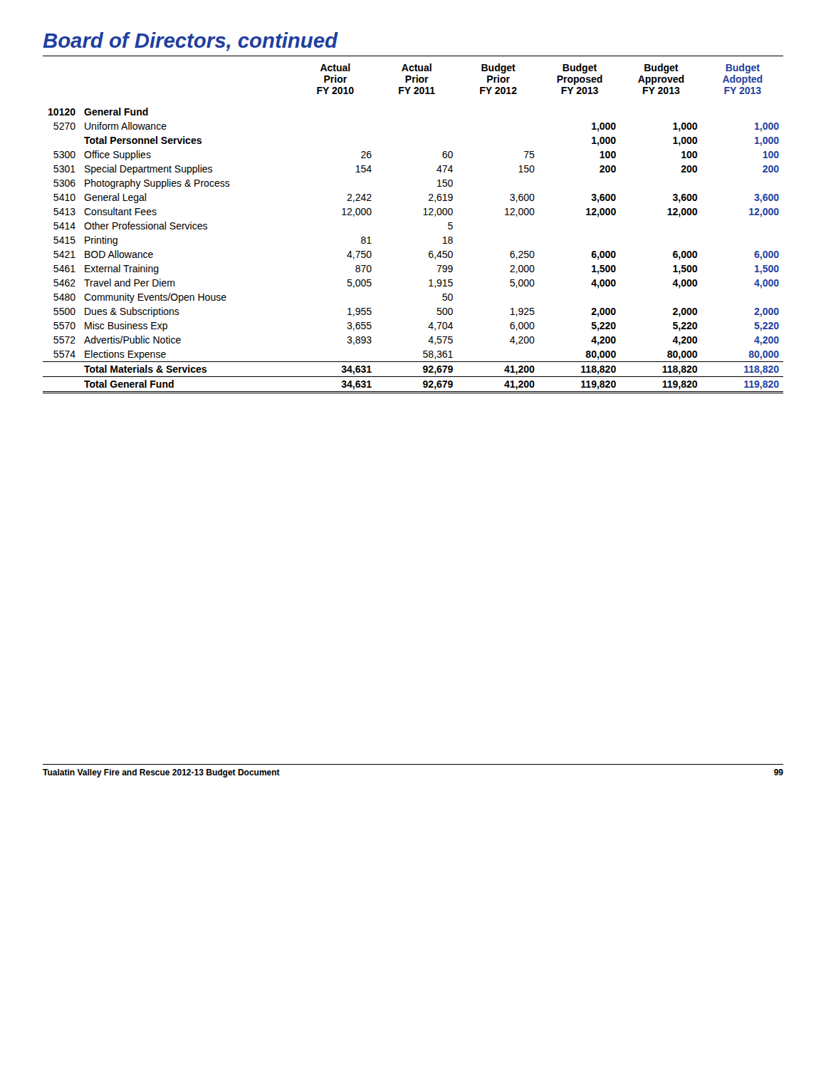Board of Directors, continued
| | Actual Prior FY 2010 | Actual Prior FY 2011 | Budget Prior FY 2012 | Budget Proposed FY 2013 | Budget Approved FY 2013 | Budget Adopted FY 2013 |
| --- | --- | --- | --- | --- | --- | --- |
| 10120 | General Fund | | | | | | |
| 5270 | Uniform Allowance | | | | 1,000 | 1,000 | 1,000 |
| | Total Personnel Services | | | | 1,000 | 1,000 | 1,000 |
| 5300 | Office Supplies | 26 | 60 | 75 | 100 | 100 | 100 |
| 5301 | Special Department Supplies | 154 | 474 | 150 | 200 | 200 | 200 |
| 5306 | Photography Supplies & Process | | 150 | | | | |
| 5410 | General Legal | 2,242 | 2,619 | 3,600 | 3,600 | 3,600 | 3,600 |
| 5413 | Consultant Fees | 12,000 | 12,000 | 12,000 | 12,000 | 12,000 | 12,000 |
| 5414 | Other Professional Services | | 5 | | | | |
| 5415 | Printing | 81 | 18 | | | | |
| 5421 | BOD Allowance | 4,750 | 6,450 | 6,250 | 6,000 | 6,000 | 6,000 |
| 5461 | External Training | 870 | 799 | 2,000 | 1,500 | 1,500 | 1,500 |
| 5462 | Travel and Per Diem | 5,005 | 1,915 | 5,000 | 4,000 | 4,000 | 4,000 |
| 5480 | Community Events/Open House | | 50 | | | | |
| 5500 | Dues & Subscriptions | 1,955 | 500 | 1,925 | 2,000 | 2,000 | 2,000 |
| 5570 | Misc Business Exp | 3,655 | 4,704 | 6,000 | 5,220 | 5,220 | 5,220 |
| 5572 | Advertis/Public Notice | 3,893 | 4,575 | 4,200 | 4,200 | 4,200 | 4,200 |
| 5574 | Elections Expense | | 58,361 | | 80,000 | 80,000 | 80,000 |
| | Total Materials & Services | 34,631 | 92,679 | 41,200 | 118,820 | 118,820 | 118,820 |
| | Total General Fund | 34,631 | 92,679 | 41,200 | 119,820 | 119,820 | 119,820 |
Tualatin Valley Fire and Rescue 2012-13 Budget Document 99